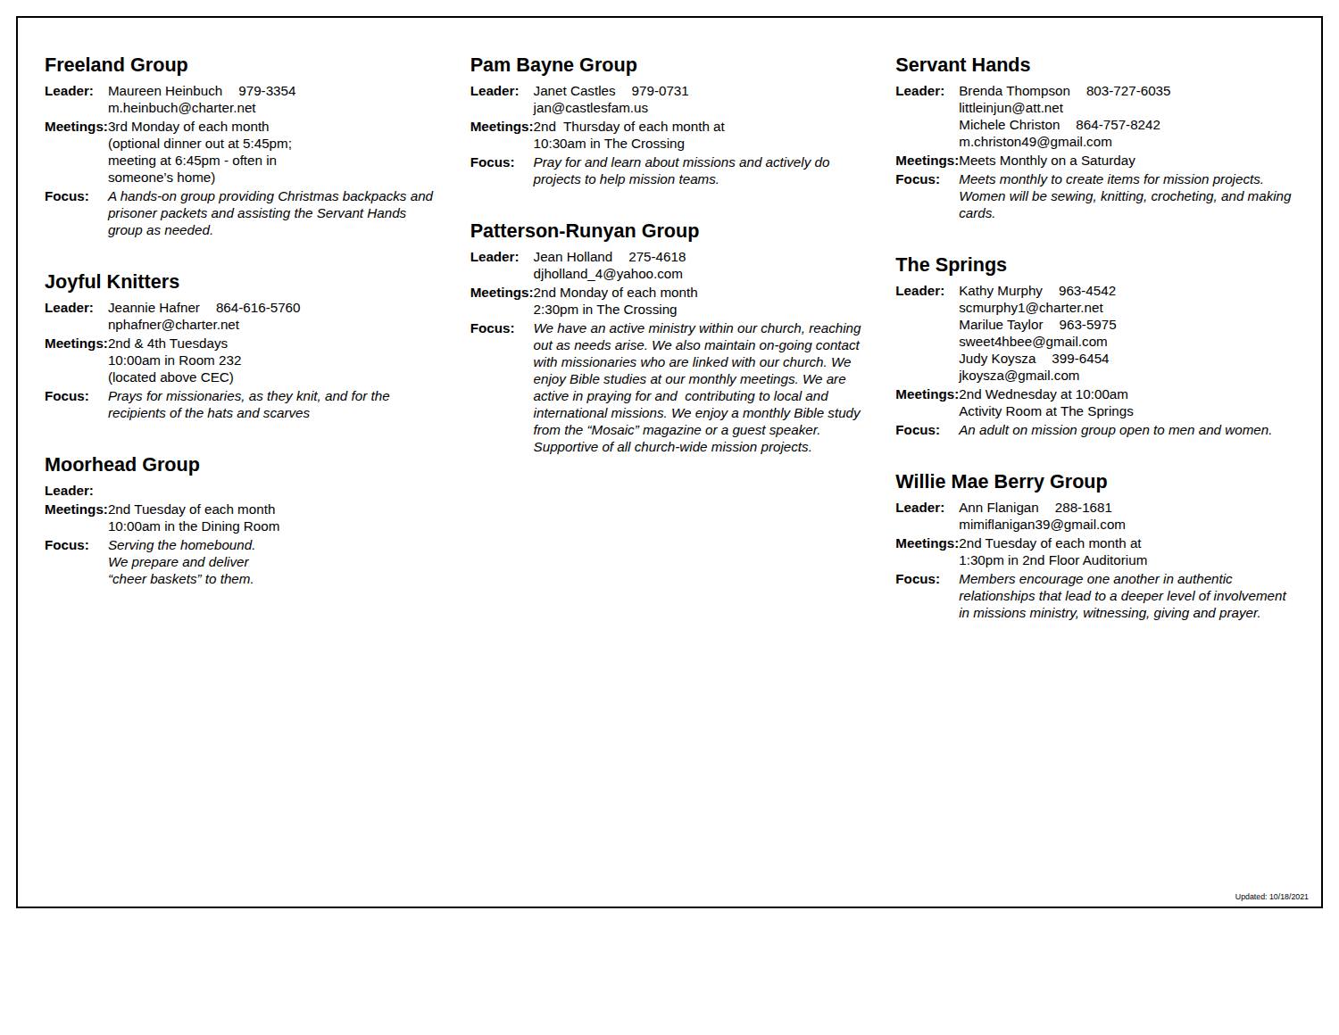Freeland Group
| Leader: | Maureen Heinbuch 979-3354 m.heinbuch@charter.net |
| Meetings: | 3rd Monday of each month (optional dinner out at 5:45pm; meeting at 6:45pm - often in someone’s home) |
| Focus: | A hands-on group providing Christmas backpacks and prisoner packets and assisting the Servant Hands group as needed. |
Joyful Knitters
| Leader: | Jeannie Hafner 864-616-5760 nphafner@charter.net |
| Meetings: | 2nd & 4th Tuesdays 10:00am in Room 232 (located above CEC) |
| Focus: | Prays for missionaries, as they knit, and for the recipients of the hats and scarves |
Moorhead Group
| Leader: | |
| Meetings: | 2nd Tuesday of each month 10:00am in the Dining Room |
| Focus: | Serving the homebound. We prepare and deliver “cheer baskets” to them. |
Pam Bayne Group
| Leader: | Janet Castles 979-0731 jan@castlesfam.us |
| Meetings: | 2nd Thursday of each month at 10:30am in The Crossing |
| Focus: | Pray for and learn about missions and actively do projects to help mission teams. |
Patterson-Runyan Group
| Leader: | Jean Holland 275-4618 djholland_4@yahoo.com |
| Meetings: | 2nd Monday of each month 2:30pm in The Crossing |
| Focus: | We have an active ministry within our church, reaching out as needs arise. We also maintain on-going contact with missionaries who are linked with our church. We enjoy Bible studies at our monthly meetings. We are active in praying for and contributing to local and international missions. We enjoy a monthly Bible study from the “Mosaic” magazine or a guest speaker. Supportive of all church-wide mission projects. |
Servant Hands
| Leader: | Brenda Thompson 803-727-6035 littleinjun@att.net Michele Christon 864-757-8242 m.christon49@gmail.com |
| Meetings: | Meets Monthly on a Saturday |
| Focus: | Meets monthly to create items for mission projects. Women will be sewing, knitting, crocheting, and making cards. |
The Springs
| Leader: | Kathy Murphy 963-4542 scmurphy1@charter.net Marilue Taylor 963-5975 sweet4hbee@gmail.com Judy Koysza 399-6454 jkoysza@gmail.com |
| Meetings: | 2nd Wednesday at 10:00am Activity Room at The Springs |
| Focus: | An adult on mission group open to men and women. |
Willie Mae Berry Group
| Leader: | Ann Flanigan 288-1681 mimiflanigan39@gmail.com |
| Meetings: | 2nd Tuesday of each month at 1:30pm in 2nd Floor Auditorium |
| Focus: | Members encourage one another in authentic relationships that lead to a deeper level of involvement in missions ministry, witnessing, giving and prayer. |
Updated: 10/18/2021